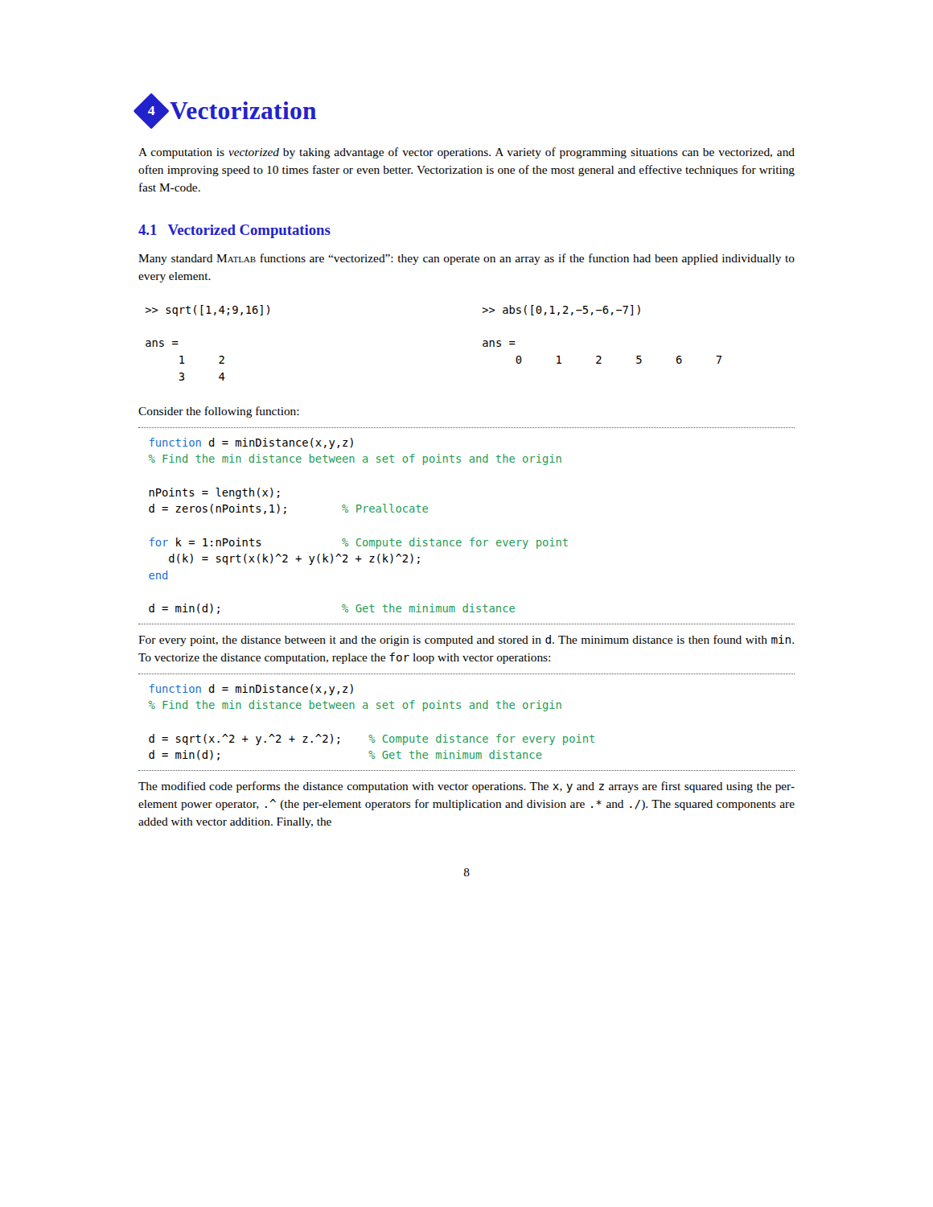4
Vectorization
A computation is vectorized by taking advantage of vector operations. A variety of programming situations can be vectorized, and often improving speed to 10 times faster or even better. Vectorization is one of the most general and effective techniques for writing fast M-code.
4.1 Vectorized Computations
Many standard Matlab functions are “vectorized”: they can operate on an array as if the function had been applied individually to every element.
>> sqrt([1,4;9,16])

ans =
     1     2
     3     4
>> abs([0,1,2,−5,−6,−7])

ans =
     0     1     2     5     6     7
Consider the following function:
function d = minDistance(x,y,z) % Find the min distance between a set of points and the origin nPoints = length(x); d = zeros(nPoints,1); % Preallocate for k = 1:nPoints % Compute distance for every point d(k) = sqrt(x(k)^2 + y(k)^2 + z(k)^2); end d = min(d); % Get the minimum distance
For every point, the distance between it and the origin is computed and stored in d. The minimum distance is then found with min. To vectorize the distance computation, replace the for loop with vector operations:
function d = minDistance(x,y,z) % Find the min distance between a set of points and the origin d = sqrt(x.^2 + y.^2 + z.^2); % Compute distance for every point d = min(d); % Get the minimum distance
The modified code performs the distance computation with vector operations. The x, y and z arrays are first squared using the per-element power operator, .^ (the per-element operators for multiplication and division are .* and ./). The squared components are added with vector addition. Finally, the
8